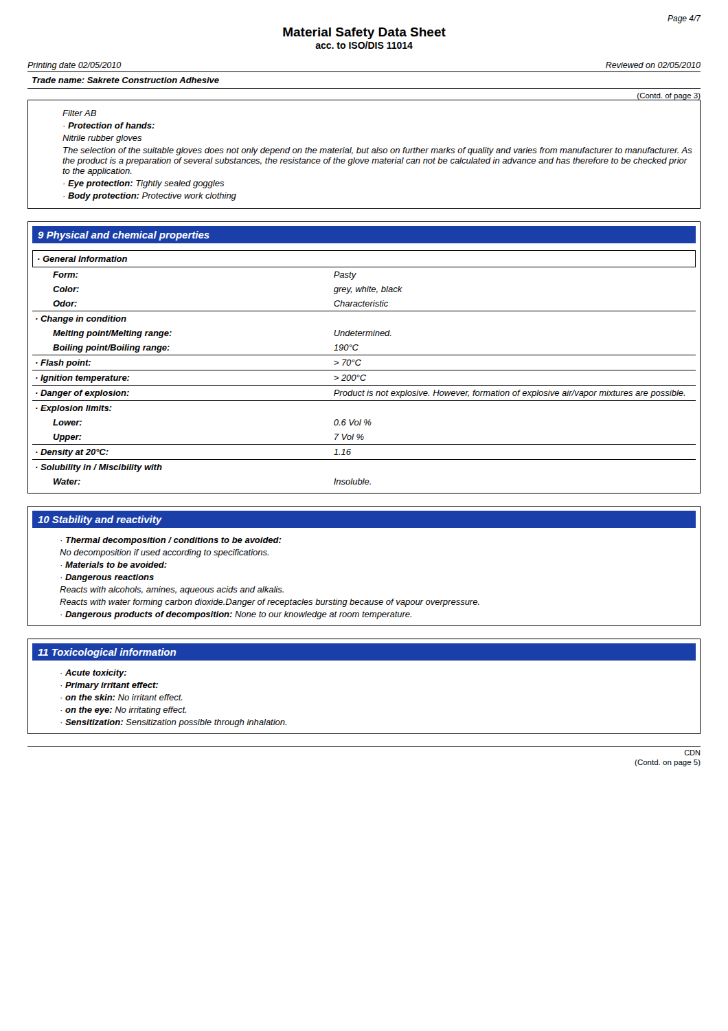Page 4/7
Material Safety Data Sheet
acc. to ISO/DIS 11014
Printing date 02/05/2010 Reviewed on 02/05/2010
Trade name: Sakrete Construction Adhesive
(Contd. of page 3)
Filter AB
· Protection of hands:
Nitrile rubber gloves
The selection of the suitable gloves does not only depend on the material, but also on further marks of quality and varies from manufacturer to manufacturer. As the product is a preparation of several substances, the resistance of the glove material can not be calculated in advance and has therefore to be checked prior to the application.
· Eye protection: Tightly sealed goggles
· Body protection: Protective work clothing
9 Physical and chemical properties
· General Information
| Form: | Pasty |
| Color: | grey, white, black |
| Odor: | Characteristic |
| · Change in condition | |
| Melting point/Melting range: | Undetermined. |
| Boiling point/Boiling range: | 190°C |
| · Flash point: | > 70°C |
| · Ignition temperature: | > 200°C |
| · Danger of explosion: | Product is not explosive. However, formation of explosive air/vapor mixtures are possible. |
| · Explosion limits: | |
| Lower: | 0.6 Vol % |
| Upper: | 7 Vol % |
| · Density at 20°C: | 1.16 |
| · Solubility in / Miscibility with | |
| Water: | Insoluble. |
10 Stability and reactivity
· Thermal decomposition / conditions to be avoided:
No decomposition if used according to specifications.
· Materials to be avoided:
· Dangerous reactions
Reacts with alcohols, amines, aqueous acids and alkalis.
Reacts with water forming carbon dioxide.Danger of receptacles bursting because of vapour overpressure.
· Dangerous products of decomposition: None to our knowledge at room temperature.
11 Toxicological information
· Acute toxicity:
· Primary irritant effect:
· on the skin: No irritant effect.
· on the eye: No irritating effect.
· Sensitization: Sensitization possible through inhalation.
CDN
(Contd. on page 5)